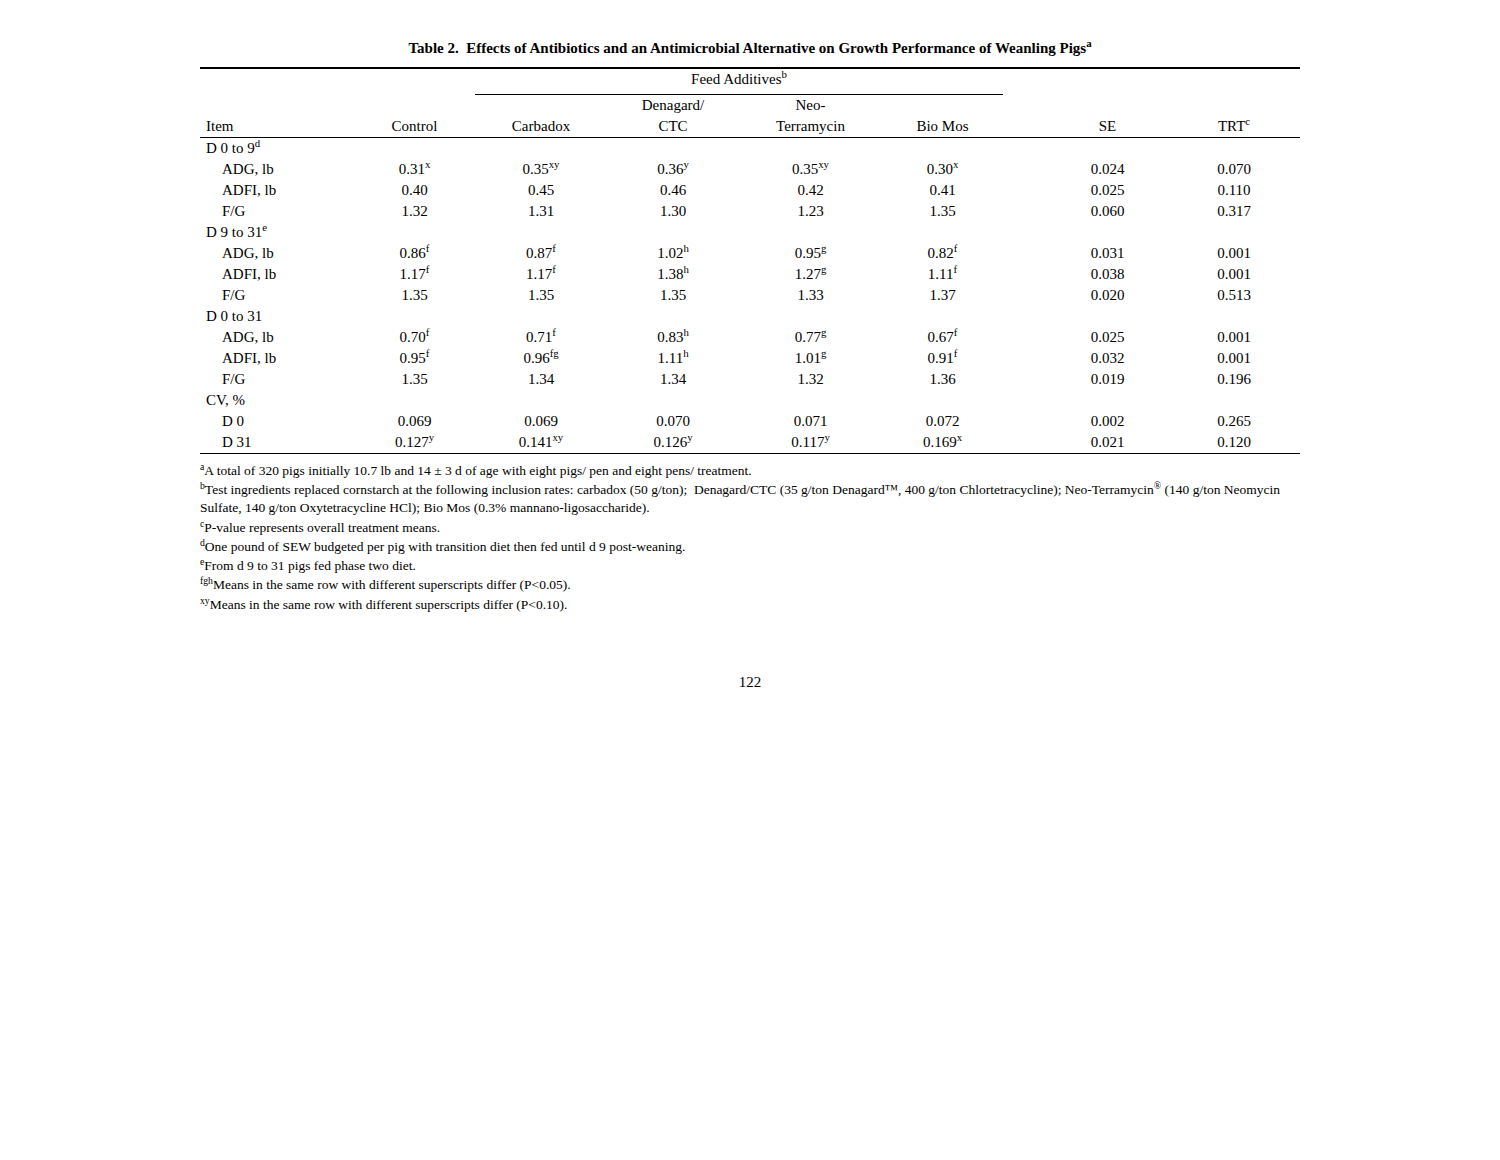Table 2. Effects of Antibiotics and an Antimicrobial Alternative on Growth Performance of Weanling Pigs a
| | | Feed Additives b | | | |
| --- | --- | --- | --- | --- | --- |
| | | | Denagard/ | Neo- | | | | |
| Item | Control | Carbadox | CTC | Terramycin | Bio Mos | | SE | TRT c |
| D 0 to 9 d | | | | | | | | |
| ADG, lb | 0.31 x | 0.35 xy | 0.36 y | 0.35 xy | 0.30 x | | 0.024 | 0.070 |
| ADFI, lb | 0.40 | 0.45 | 0.46 | 0.42 | 0.41 | | 0.025 | 0.110 |
| F/G | 1.32 | 1.31 | 1.30 | 1.23 | 1.35 | | 0.060 | 0.317 |
| D 9 to 31 e | | | | | | | | |
| ADG, lb | 0.86 f | 0.87 f | 1.02 h | 0.95 g | 0.82 f | | 0.031 | 0.001 |
| ADFI, lb | 1.17 f | 1.17 f | 1.38 h | 1.27 g | 1.11 f | | 0.038 | 0.001 |
| F/G | 1.35 | 1.35 | 1.35 | 1.33 | 1.37 | | 0.020 | 0.513 |
| D 0 to 31 | | | | | | | | |
| ADG, lb | 0.70 f | 0.71 f | 0.83 h | 0.77 g | 0.67 f | | 0.025 | 0.001 |
| ADFI, lb | 0.95 f | 0.96 fg | 1.11 h | 1.01 g | 0.91 f | | 0.032 | 0.001 |
| F/G | 1.35 | 1.34 | 1.34 | 1.32 | 1.36 | | 0.019 | 0.196 |
| CV, % | | | | | | | | |
| D 0 | 0.069 | 0.069 | 0.070 | 0.071 | 0.072 | | 0.002 | 0.265 |
| D 31 | 0.127 y | 0.141 xy | 0.126 y | 0.117 y | 0.169 x | | 0.021 | 0.120 |
aA total of 320 pigs initially 10.7 lb and 14 ± 3 d of age with eight pigs/ pen and eight pens/ treatment.
bTest ingredients replaced cornstarch at the following inclusion rates: carbadox (50 g/ton); Denagard/CTC (35 g/ton Denagard™, 400 g/ton Chlortetracycline); Neo-Terramycin® (140 g/ton Neomycin Sulfate, 140 g/ton Oxytetracycline HCl); Bio Mos (0.3% mannano-ligosaccharide).
cP-value represents overall treatment means.
dOne pound of SEW budgeted per pig with transition diet then fed until d 9 post-weaning.
eFrom d 9 to 31 pigs fed phase two diet.
fghMeans in the same row with different superscripts differ (P<0.05).
xyMeans in the same row with different superscripts differ (P<0.10).
122